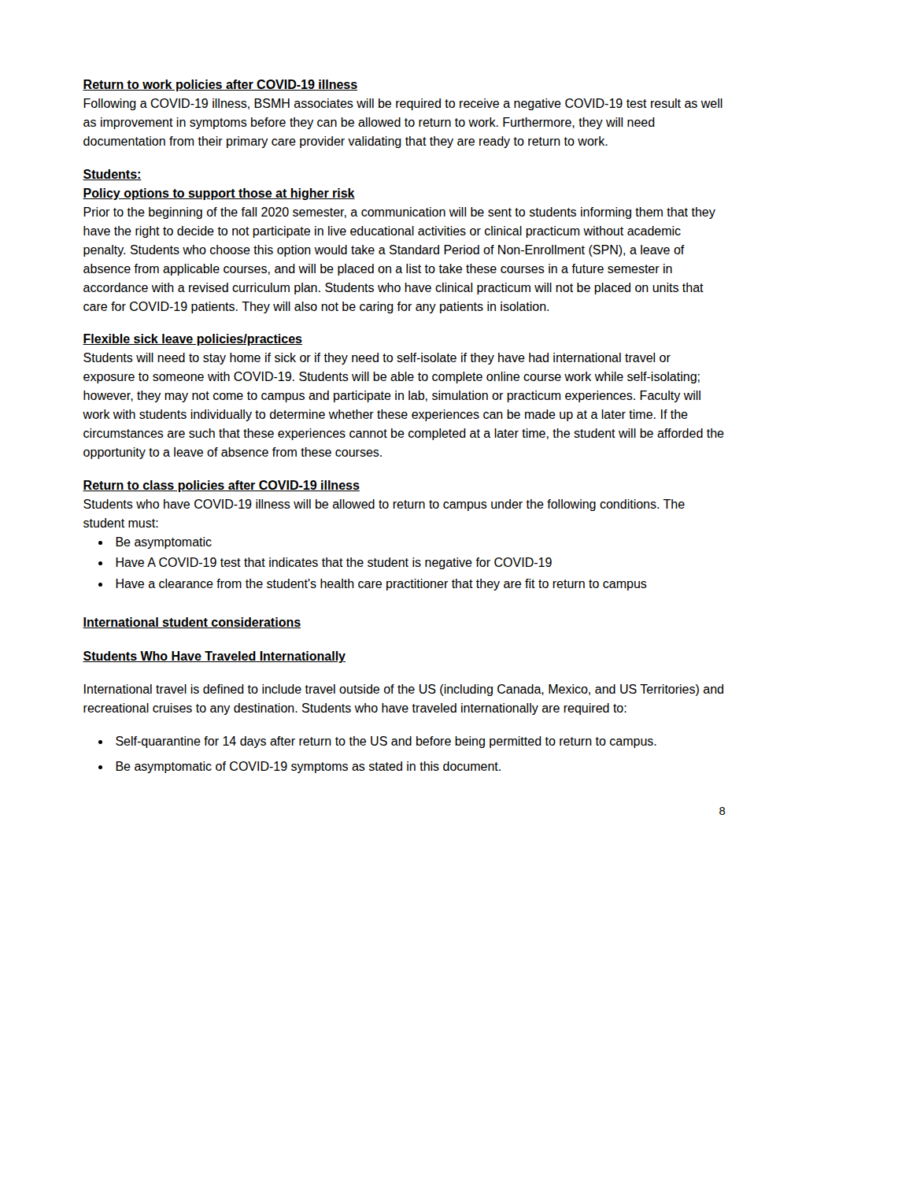Return to work policies after COVID-19 illness
Following a COVID-19 illness, BSMH associates will be required to receive a negative COVID-19 test result as well as improvement in symptoms before they can be allowed to return to work. Furthermore, they will need documentation from their primary care provider validating that they are ready to return to work.
Students:
Policy options to support those at higher risk
Prior to the beginning of the fall 2020 semester, a communication will be sent to students informing them that they have the right to decide to not participate in live educational activities or clinical practicum without academic penalty. Students who choose this option would take a Standard Period of Non-Enrollment (SPN), a leave of absence from applicable courses, and will be placed on a list to take these courses in a future semester in accordance with a revised curriculum plan. Students who have clinical practicum will not be placed on units that care for COVID-19 patients. They will also not be caring for any patients in isolation.
Flexible sick leave policies/practices
Students will need to stay home if sick or if they need to self-isolate if they have had international travel or exposure to someone with COVID-19. Students will be able to complete online course work while self-isolating; however, they may not come to campus and participate in lab, simulation or practicum experiences. Faculty will work with students individually to determine whether these experiences can be made up at a later time. If the circumstances are such that these experiences cannot be completed at a later time, the student will be afforded the opportunity to a leave of absence from these courses.
Return to class policies after COVID-19 illness
Students who have COVID-19 illness will be allowed to return to campus under the following conditions. The student must:
Be asymptomatic
Have A COVID-19 test that indicates that the student is negative for COVID-19
Have a clearance from the student's health care practitioner that they are fit to return to campus
International student considerations
Students Who Have Traveled Internationally
International travel is defined to include travel outside of the US (including Canada, Mexico, and US Territories) and recreational cruises to any destination. Students who have traveled internationally are required to:
Self-quarantine for 14 days after return to the US and before being permitted to return to campus.
Be asymptomatic of COVID-19 symptoms as stated in this document.
8